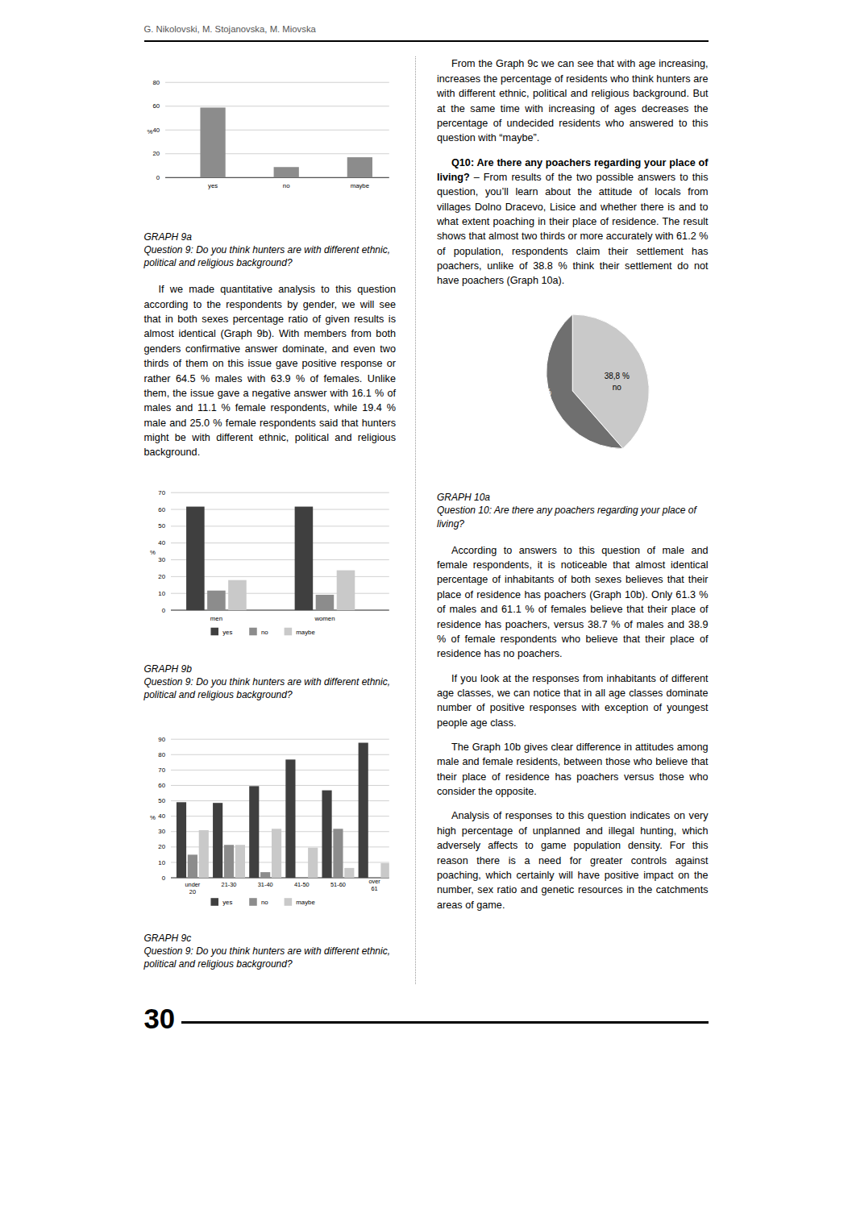G. Nikolovski, M. Stojanovska, M. Miovska
80 60 40 20 0 % yes no maybe
GRAPH 9a
Question 9: Do you think hunters are with different ethnic, political and religious background?
If we made quantitative analysis to this question according to the respondents by gender, we will see that in both sexes percentage ratio of given results is almost identical (Graph 9b). With members from both genders confirmative answer dominate, and even two thirds of them on this issue gave positive response or rather 64.5 % males with 63.9 % of females. Unlike them, the issue gave a negative answer with 16.1 % of males and 11.1 % female respondents, while 19.4 % male and 25.0 % female respondents said that hunters might be with different ethnic, political and religious background.
70 60 50 40 30 20 10 0 % men women yes no maybe
GRAPH 9b
Question 9: Do you think hunters are with different ethnic, political and religious background?
90 80 70 60 50 40 30 20 10 0 % under 20 21-30 31-40 41-50 51-60 over 61 yes no maybe
GRAPH 9c
Question 9: Do you think hunters are with different ethnic, political and religious background?
From the Graph 9c we can see that with age increasing, increases the percentage of residents who think hunters are with different ethnic, political and religious background. But at the same time with increasing of ages decreases the percentage of undecided residents who answered to this question with “maybe”.
Q10: Are there any poachers regarding your place of living? – From results of the two possible answers to this question, you’ll learn about the attitude of locals from villages Dolno Dracevo, Lisice and whether there is and to what extent poaching in their place of residence. The result shows that almost two thirds or more accurately with 61.2 % of population, respondents claim their settlement has poachers, unlike of 38.8 % think their settlement do not have poachers (Graph 10a).
38,8 % no 61,2 % yes
GRAPH 10a
Question 10: Are there any poachers regarding your place of living?
According to answers to this question of male and female respondents, it is noticeable that almost identical percentage of inhabitants of both sexes believes that their place of residence has poachers (Graph 10b). Only 61.3 % of males and 61.1 % of females believe that their place of residence has poachers, versus 38.7 % of males and 38.9 % of female respondents who believe that their place of residence has no poachers.
If you look at the responses from inhabitants of different age classes, we can notice that in all age classes dominate number of positive responses with exception of youngest people age class.
The Graph 10b gives clear difference in attitudes among male and female residents, between those who believe that their place of residence has poachers versus those who consider the opposite.
Analysis of responses to this question indicates on very high percentage of unplanned and illegal hunting, which adversely affects to game population density. For this reason there is a need for greater controls against poaching, which certainly will have positive impact on the number, sex ratio and genetic resources in the catchments areas of game.
30